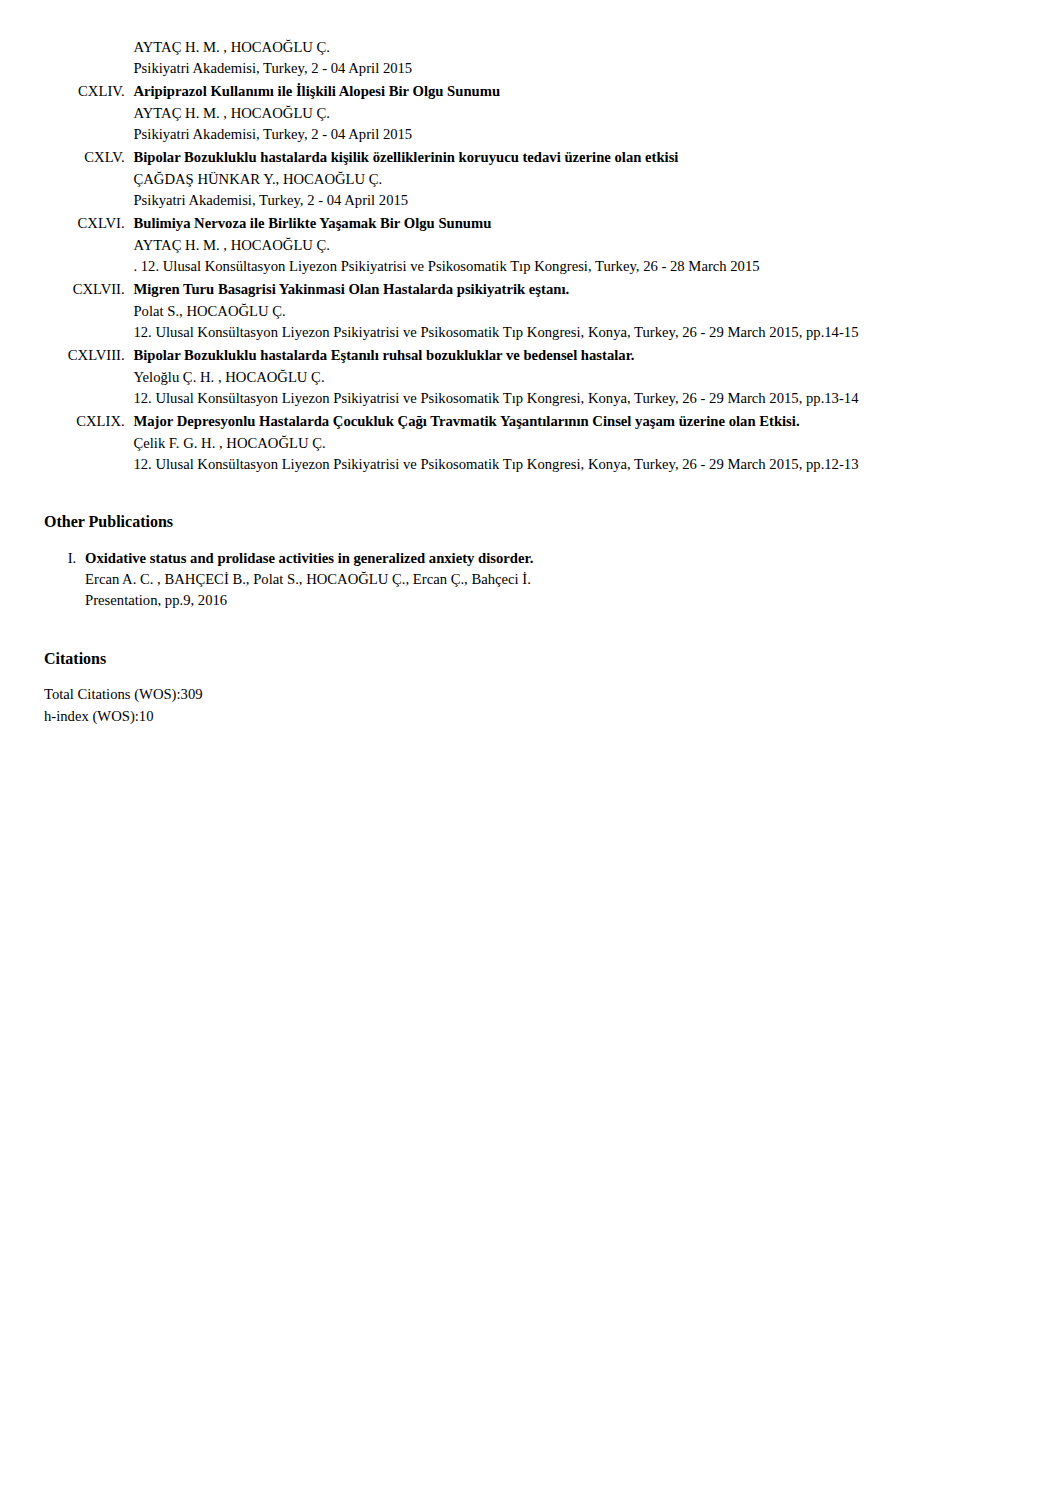AYTAÇ H. M. , HOCAOĞLU Ç.
Psikiyatri Akademisi, Turkey, 2 - 04 April 2015
CXLIV.
Aripiprazol Kullanımı ile İlişkili Alopesi Bir Olgu Sunumu
AYTAÇ H. M. , HOCAOĞLU Ç.
Psikiyatri Akademisi, Turkey, 2 - 04 April 2015
CXLV.
Bipolar Bozukluklu hastalarda kişilik özelliklerinin koruyucu tedavi üzerine olan etkisi
ÇAĞDAŞ HÜNKAR Y., HOCAOĞLU Ç.
Psikyatri Akademisi, Turkey, 2 - 04 April 2015
CXLVI.
Bulimiya Nervoza ile Birlikte Yaşamak Bir Olgu Sunumu
AYTAÇ H. M. , HOCAOĞLU Ç.
. 12. Ulusal Konsültasyon Liyezon Psikiyatrisi ve Psikosomatik Tıp Kongresi, Turkey, 26 - 28 March 2015
CXLVII.
Migren Turu Basagrisi Yakinmasi Olan Hastalarda psikiyatrik eştanı.
Polat S., HOCAOĞLU Ç.
12. Ulusal Konsültasyon Liyezon Psikiyatrisi ve Psikosomatik Tıp Kongresi, Konya, Turkey, 26 - 29 March 2015, pp.14-15
CXLVIII.
Bipolar Bozukluklu hastalarda Eştanılı ruhsal bozukluklar ve bedensel hastalar.
Yeloğlu Ç. H. , HOCAOĞLU Ç.
12. Ulusal Konsültasyon Liyezon Psikiyatrisi ve Psikosomatik Tıp Kongresi, Konya, Turkey, 26 - 29 March 2015, pp.13-14
CXLIX.
Major Depresyonlu Hastalarda Çocukluk Çağı Travmatik Yaşantılarının Cinsel yaşam üzerine olan Etkisi.
Çelik F. G. H. , HOCAOĞLU Ç.
12. Ulusal Konsültasyon Liyezon Psikiyatrisi ve Psikosomatik Tıp Kongresi, Konya, Turkey, 26 - 29 March 2015, pp.12-13
Other Publications
I.
Oxidative status and prolidase activities in generalized anxiety disorder.
Ercan A. C. , BAHÇECİ B., Polat S., HOCAOĞLU Ç., Ercan Ç., Bahçeci İ.
Presentation, pp.9, 2016
Citations
Total Citations (WOS):309
h-index (WOS):10